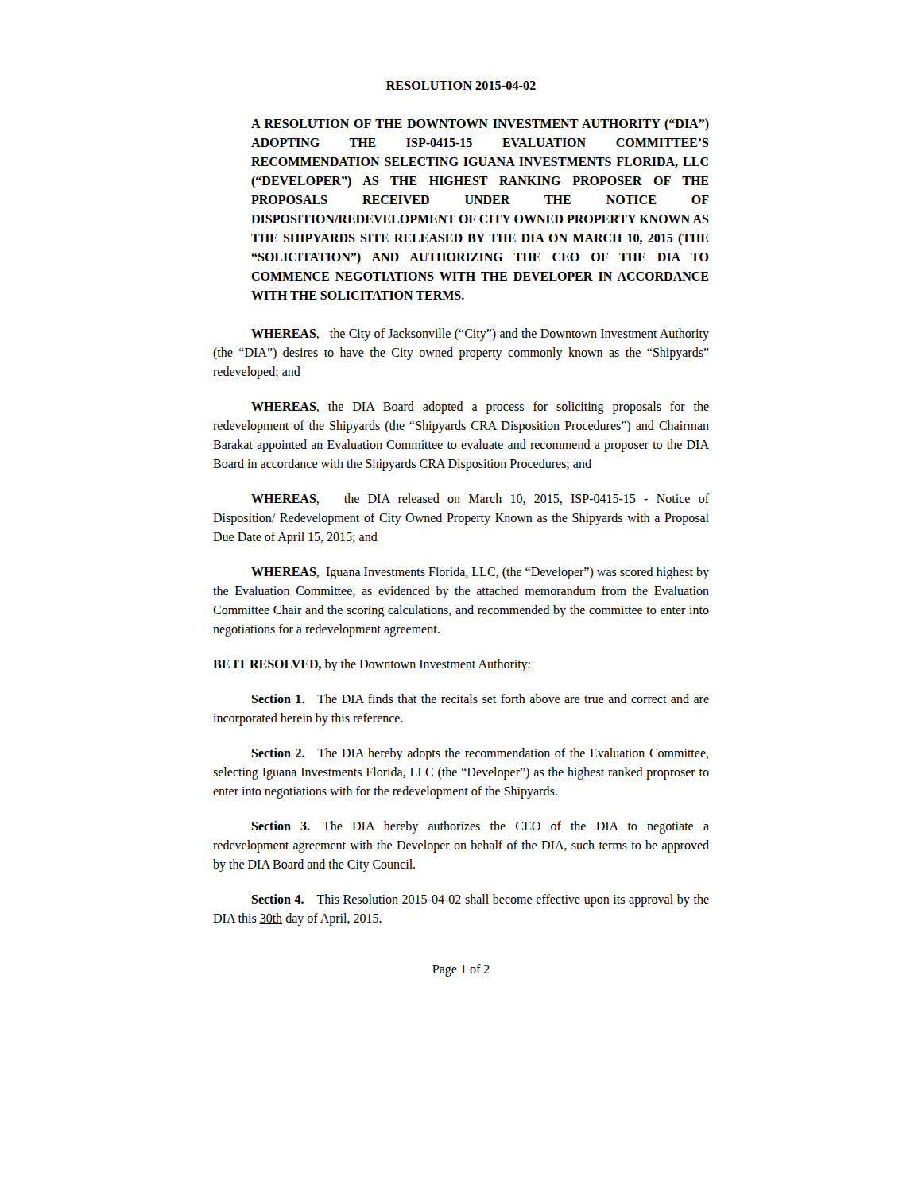RESOLUTION 2015-04-02
A Resolution of the Downtown Investment Authority (“DIA”) adopting the ISP-0415-15 Evaluation Committee’s recommendation selecting Iguana Investments Florida, LLC (“Developer”) as the highest ranking proposer of the proposals received under the Notice of Disposition/Redevelopment of City Owned Property known as the Shipyards site released by the DIA on March 10, 2015 (the “Solicitation”) and authorizing the CEO of the DIA to commence negotiations with the Developer in accordance with the Solicitation terms.
WHEREAS, the City of Jacksonville (“City”) and the Downtown Investment Authority (the “DIA”) desires to have the City owned property commonly known as the “Shipyards” redeveloped; and
WHEREAS, the DIA Board adopted a process for soliciting proposals for the redevelopment of the Shipyards (the “Shipyards CRA Disposition Procedures”) and Chairman Barakat appointed an Evaluation Committee to evaluate and recommend a proposer to the DIA Board in accordance with the Shipyards CRA Disposition Procedures; and
WHEREAS, the DIA released on March 10, 2015, ISP-0415-15 - Notice of Disposition/ Redevelopment of City Owned Property Known as the Shipyards with a Proposal Due Date of April 15, 2015; and
WHEREAS, Iguana Investments Florida, LLC, (the “Developer”) was scored highest by the Evaluation Committee, as evidenced by the attached memorandum from the Evaluation Committee Chair and the scoring calculations, and recommended by the committee to enter into negotiations for a redevelopment agreement.
BE IT RESOLVED, by the Downtown Investment Authority:
Section 1. The DIA finds that the recitals set forth above are true and correct and are incorporated herein by this reference.
Section 2. The DIA hereby adopts the recommendation of the Evaluation Committee, selecting Iguana Investments Florida, LLC (the “Developer”) as the highest ranked proproser to enter into negotiations with for the redevelopment of the Shipyards.
Section 3. The DIA hereby authorizes the CEO of the DIA to negotiate a redevelopment agreement with the Developer on behalf of the DIA, such terms to be approved by the DIA Board and the City Council.
Section 4. This Resolution 2015-04-02 shall become effective upon its approval by the DIA this 30th day of April, 2015.
Page 1 of 2